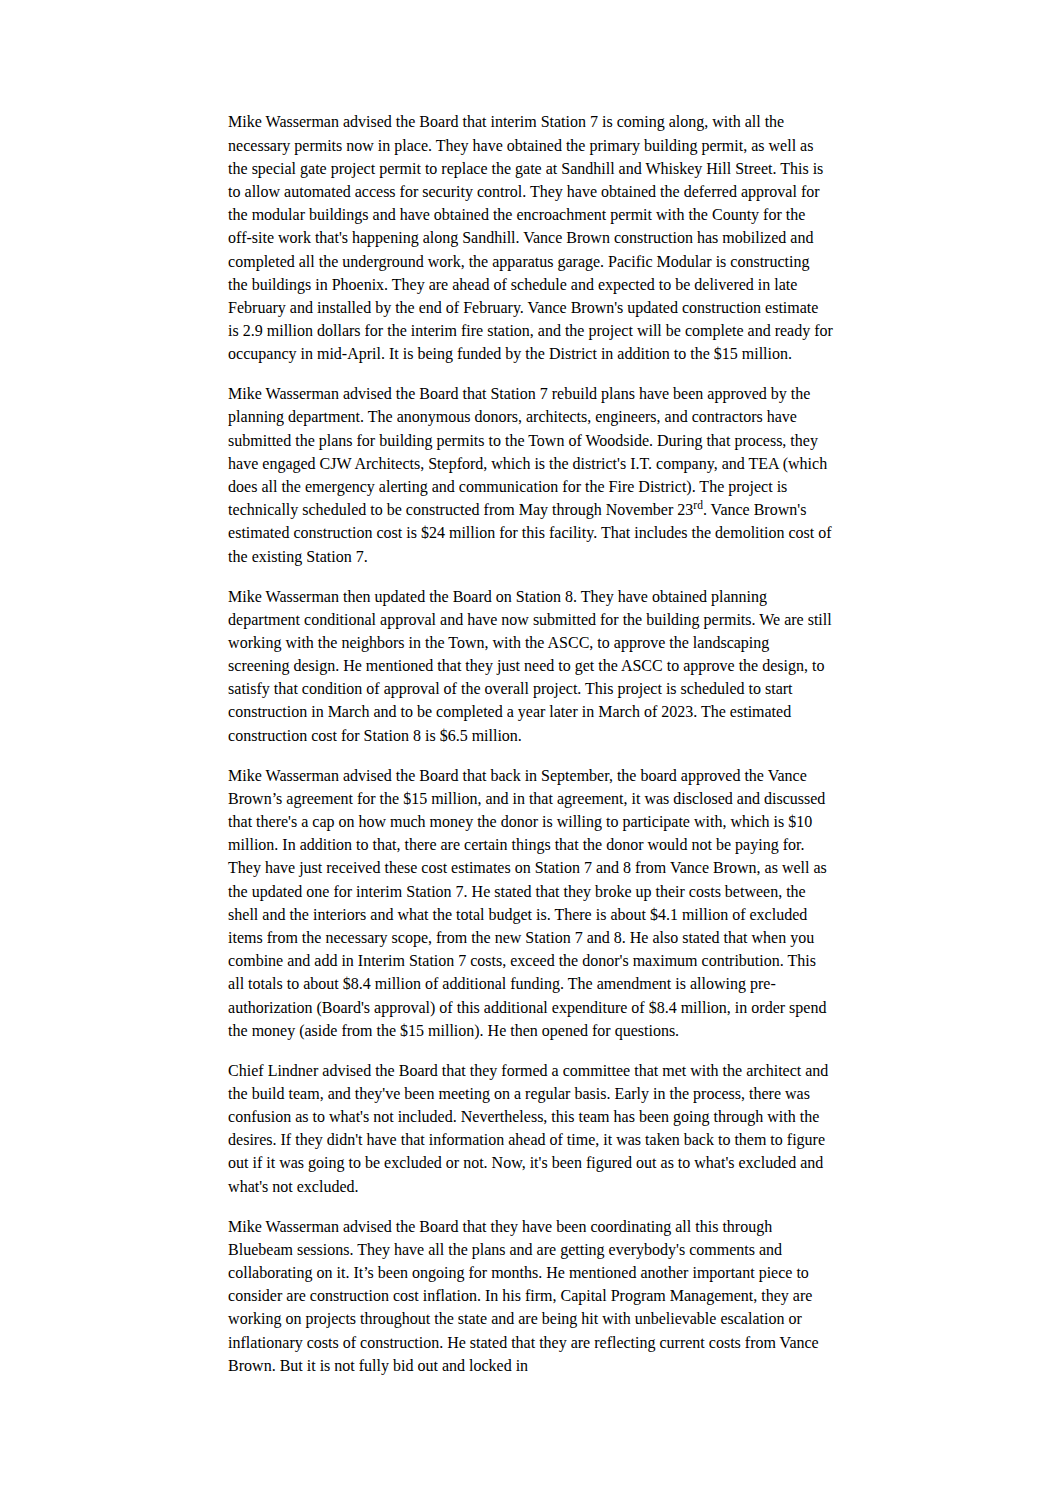Mike Wasserman advised the Board that interim Station 7 is coming along, with all the necessary permits now in place. They have obtained the primary building permit, as well as the special gate project permit to replace the gate at Sandhill and Whiskey Hill Street. This is to allow automated access for security control. They have obtained the deferred approval for the modular buildings and have obtained the encroachment permit with the County for the off-site work that's happening along Sandhill. Vance Brown construction has mobilized and completed all the underground work, the apparatus garage. Pacific Modular is constructing the buildings in Phoenix. They are ahead of schedule and expected to be delivered in late February and installed by the end of February. Vance Brown's updated construction estimate is 2.9 million dollars for the interim fire station, and the project will be complete and ready for occupancy in mid-April. It is being funded by the District in addition to the $15 million.
Mike Wasserman advised the Board that Station 7 rebuild plans have been approved by the planning department. The anonymous donors, architects, engineers, and contractors have submitted the plans for building permits to the Town of Woodside. During that process, they have engaged CJW Architects, Stepford, which is the district's I.T. company, and TEA (which does all the emergency alerting and communication for the Fire District). The project is technically scheduled to be constructed from May through November 23rd. Vance Brown's estimated construction cost is $24 million for this facility. That includes the demolition cost of the existing Station 7.
Mike Wasserman then updated the Board on Station 8. They have obtained planning department conditional approval and have now submitted for the building permits. We are still working with the neighbors in the Town, with the ASCC, to approve the landscaping screening design. He mentioned that they just need to get the ASCC to approve the design, to satisfy that condition of approval of the overall project. This project is scheduled to start construction in March and to be completed a year later in March of 2023. The estimated construction cost for Station 8 is $6.5 million.
Mike Wasserman advised the Board that back in September, the board approved the Vance Brown’s agreement for the $15 million, and in that agreement, it was disclosed and discussed that there's a cap on how much money the donor is willing to participate with, which is $10 million. In addition to that, there are certain things that the donor would not be paying for. They have just received these cost estimates on Station 7 and 8 from Vance Brown, as well as the updated one for interim Station 7. He stated that they broke up their costs between, the shell and the interiors and what the total budget is. There is about $4.1 million of excluded items from the necessary scope, from the new Station 7 and 8. He also stated that when you combine and add in Interim Station 7 costs, exceed the donor's maximum contribution. This all totals to about $8.4 million of additional funding. The amendment is allowing pre-authorization (Board's approval) of this additional expenditure of $8.4 million, in order spend the money (aside from the $15 million). He then opened for questions.
Chief Lindner advised the Board that they formed a committee that met with the architect and the build team, and they've been meeting on a regular basis. Early in the process, there was confusion as to what's not included. Nevertheless, this team has been going through with the desires. If they didn't have that information ahead of time, it was taken back to them to figure out if it was going to be excluded or not. Now, it's been figured out as to what's excluded and what's not excluded.
Mike Wasserman advised the Board that they have been coordinating all this through Bluebeam sessions. They have all the plans and are getting everybody's comments and collaborating on it. It’s been ongoing for months. He mentioned another important piece to consider are construction cost inflation. In his firm, Capital Program Management, they are working on projects throughout the state and are being hit with unbelievable escalation or inflationary costs of construction. He stated that they are reflecting current costs from Vance Brown. But it is not fully bid out and locked in